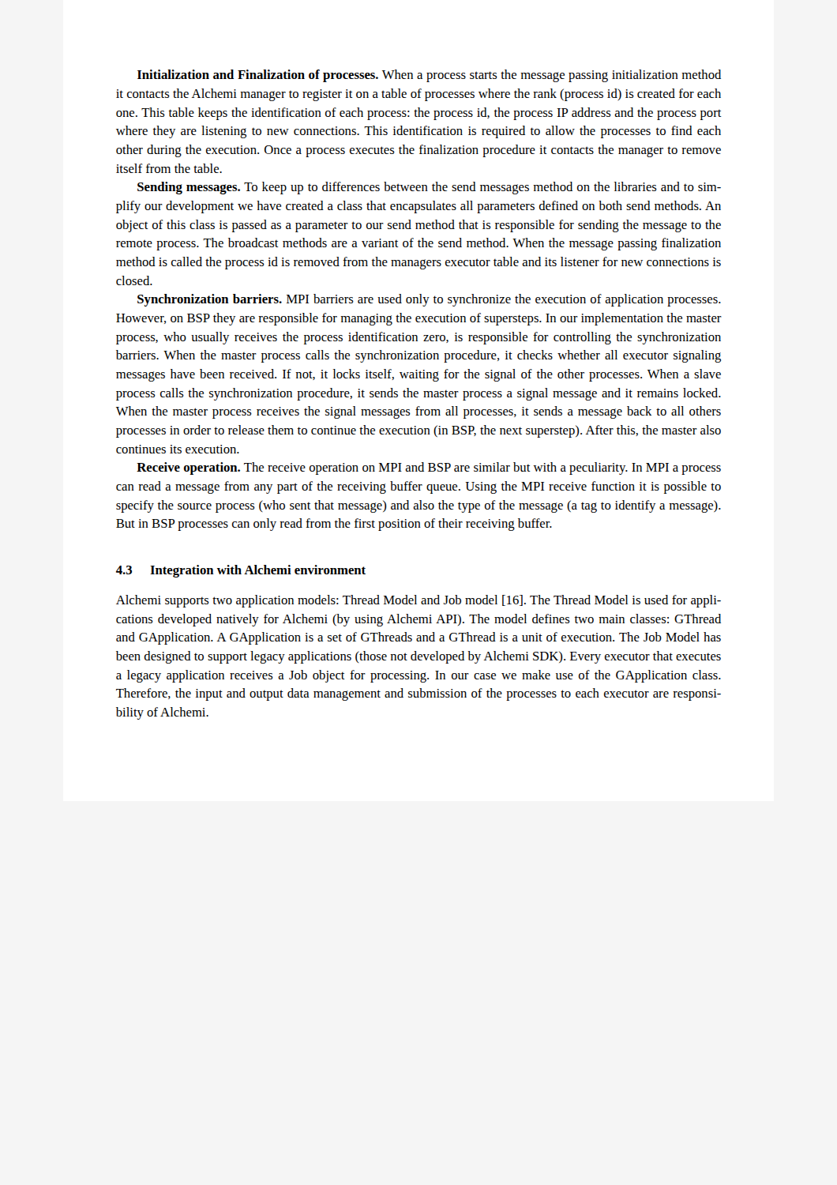Initialization and Finalization of processes. When a process starts the message passing initialization method it contacts the Alchemi manager to register it on a table of processes where the rank (process id) is created for each one. This table keeps the identification of each process: the process id, the process IP address and the process port where they are listening to new connections. This identification is required to allow the processes to find each other during the execution. Once a process executes the finalization procedure it contacts the manager to remove itself from the table.
Sending messages. To keep up to differences between the send messages method on the libraries and to simplify our development we have created a class that encapsulates all parameters defined on both send methods. An object of this class is passed as a parameter to our send method that is responsible for sending the message to the remote process. The broadcast methods are a variant of the send method. When the message passing finalization method is called the process id is removed from the managers executor table and its listener for new connections is closed.
Synchronization barriers. MPI barriers are used only to synchronize the execution of application processes. However, on BSP they are responsible for managing the execution of supersteps. In our implementation the master process, who usually receives the process identification zero, is responsible for controlling the synchronization barriers. When the master process calls the synchronization procedure, it checks whether all executor signaling messages have been received. If not, it locks itself, waiting for the signal of the other processes. When a slave process calls the synchronization procedure, it sends the master process a signal message and it remains locked. When the master process receives the signal messages from all processes, it sends a message back to all others processes in order to release them to continue the execution (in BSP, the next superstep). After this, the master also continues its execution.
Receive operation. The receive operation on MPI and BSP are similar but with a peculiarity. In MPI a process can read a message from any part of the receiving buffer queue. Using the MPI receive function it is possible to specify the source process (who sent that message) and also the type of the message (a tag to identify a message). But in BSP processes can only read from the first position of their receiving buffer.
4.3 Integration with Alchemi environment
Alchemi supports two application models: Thread Model and Job model [16]. The Thread Model is used for applications developed natively for Alchemi (by using Alchemi API). The model defines two main classes: GThread and GApplication. A GApplication is a set of GThreads and a GThread is a unit of execution. The Job Model has been designed to support legacy applications (those not developed by Alchemi SDK). Every executor that executes a legacy application receives a Job object for processing. In our case we make use of the GApplication class. Therefore, the input and output data management and submission of the processes to each executor are responsibility of Alchemi.